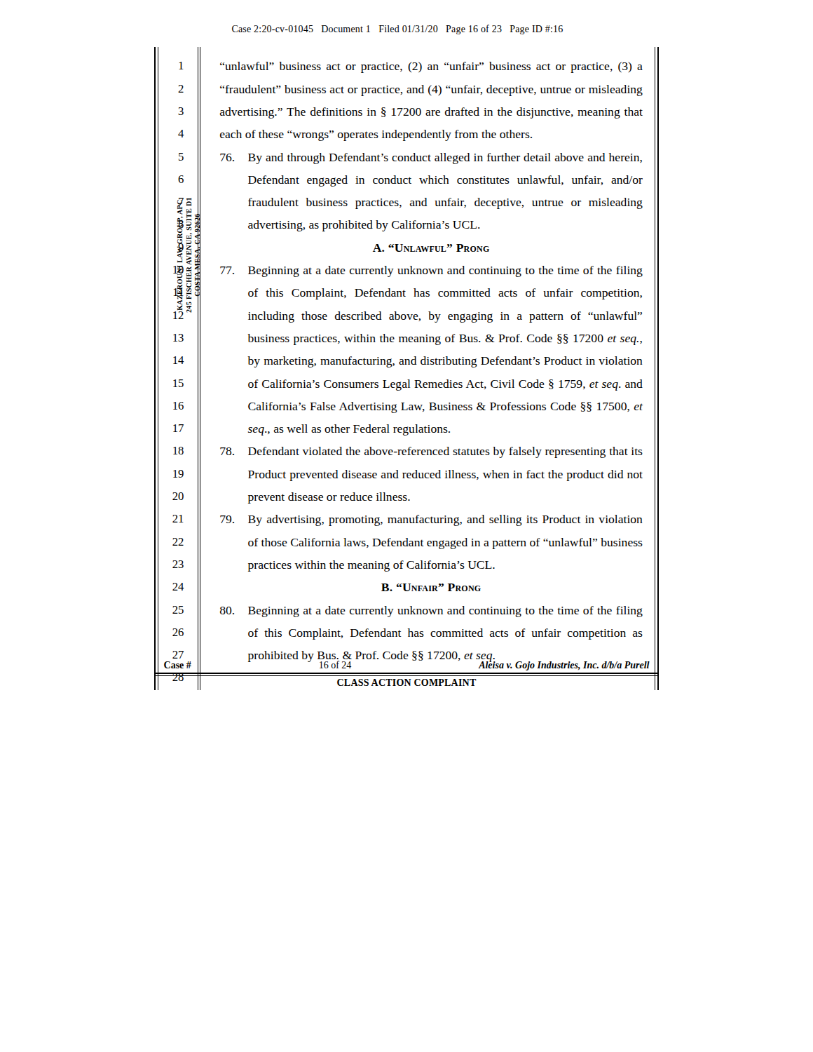Case 2:20-cv-01045 Document 1 Filed 01/31/20 Page 16 of 23 Page ID #:16
1
2
3
4
5
6
7
8
9
10
11
12
13
14
15
16
17
18
19
20
21
22
23
24
25
26
27
28
KAZEROUNI LAW GROUP, APC 245 FISCHER AVENUE, SUITE D1 COSTA MESA, CA 92626
“unlawful” business act or practice, (2) an “unfair” business act or practice, (3) a “fraudulent” business act or practice, and (4) “unfair, deceptive, untrue or misleading advertising.” The definitions in § 17200 are drafted in the disjunctive, meaning that each of these “wrongs” operates independently from the others.
76.
By and through Defendant’s conduct alleged in further detail above and herein, Defendant engaged in conduct which constitutes unlawful, unfair, and/or fraudulent business practices, and unfair, deceptive, untrue or misleading advertising, as prohibited by California’s UCL.
A. “Unlawful” Prong
77.
Beginning at a date currently unknown and continuing to the time of the filing of this Complaint, Defendant has committed acts of unfair competition, including those described above, by engaging in a pattern of “unlawful” business practices, within the meaning of Bus. & Prof. Code §§ 17200 et seq., by marketing, manufacturing, and distributing Defendant’s Product in violation of California’s Consumers Legal Remedies Act, Civil Code § 1759, et seq. and California’s False Advertising Law, Business & Professions Code §§ 17500, et seq., as well as other Federal regulations.
78.
Defendant violated the above-referenced statutes by falsely representing that its Product prevented disease and reduced illness, when in fact the product did not prevent disease or reduce illness.
79.
By advertising, promoting, manufacturing, and selling its Product in violation of those California laws, Defendant engaged in a pattern of “unlawful” business practices within the meaning of California’s UCL.
B. “Unfair” Prong
80.
Beginning at a date currently unknown and continuing to the time of the filing of this Complaint, Defendant has committed acts of unfair competition as prohibited by Bus. & Prof. Code §§ 17200, et seq.
Case #
16 of 24
Aleisa v. Gojo Industries, Inc. d/b/a Purell
CLASS ACTION COMPLAINT